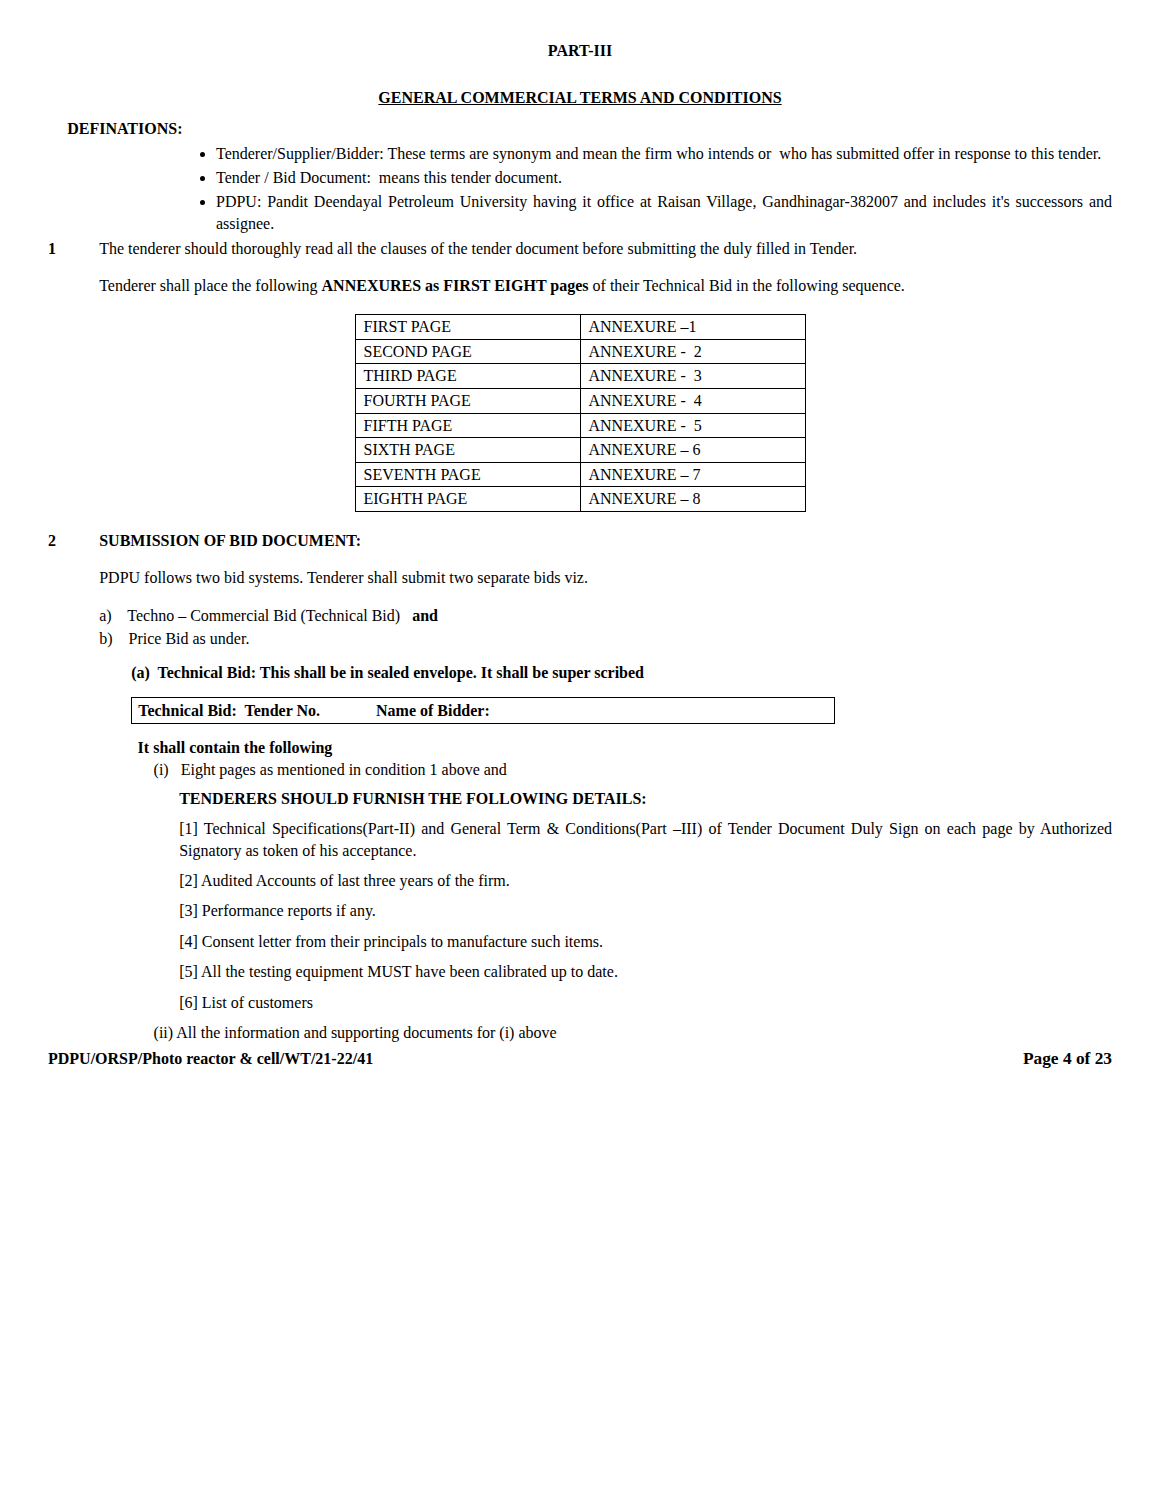PART-III
GENERAL COMMERCIAL TERMS AND CONDITIONS
DEFINATIONS:
Tenderer/Supplier/Bidder: These terms are synonym and mean the firm who intends or who has submitted offer in response to this tender.
Tender / Bid Document: means this tender document.
PDPU: Pandit Deendayal Petroleum University having it office at Raisan Village, Gandhinagar-382007 and includes it's successors and assignee.
1 The tenderer should thoroughly read all the clauses of the tender document before submitting the duly filled in Tender.
Tenderer shall place the following ANNEXURES as FIRST EIGHT pages of their Technical Bid in the following sequence.
| FIRST PAGE | ANNEXURE –1 |
| SECOND PAGE | ANNEXURE - 2 |
| THIRD PAGE | ANNEXURE - 3 |
| FOURTH PAGE | ANNEXURE - 4 |
| FIFTH PAGE | ANNEXURE - 5 |
| SIXTH PAGE | ANNEXURE – 6 |
| SEVENTH PAGE | ANNEXURE – 7 |
| EIGHTH PAGE | ANNEXURE – 8 |
2 SUBMISSION OF BID DOCUMENT:
PDPU follows two bid systems. Tenderer shall submit two separate bids viz.
a) Techno – Commercial Bid (Technical Bid) and
b) Price Bid as under.
(a) Technical Bid: This shall be in sealed envelope. It shall be super scribed
| Technical Bid: Tender No. Name of Bidder: |
It shall contain the following
(i) Eight pages as mentioned in condition 1 above and
TENDERERS SHOULD FURNISH THE FOLLOWING DETAILS:
[1] Technical Specifications(Part-II) and General Term & Conditions(Part –III) of Tender Document Duly Sign on each page by Authorized Signatory as token of his acceptance.
[2] Audited Accounts of last three years of the firm.
[3] Performance reports if any.
[4] Consent letter from their principals to manufacture such items.
[5] All the testing equipment MUST have been calibrated up to date.
[6] List of customers
(ii) All the information and supporting documents for (i) above
PDPU/ORSP/Photo reactor & cell/WT/21-22/41
Page 4 of 23